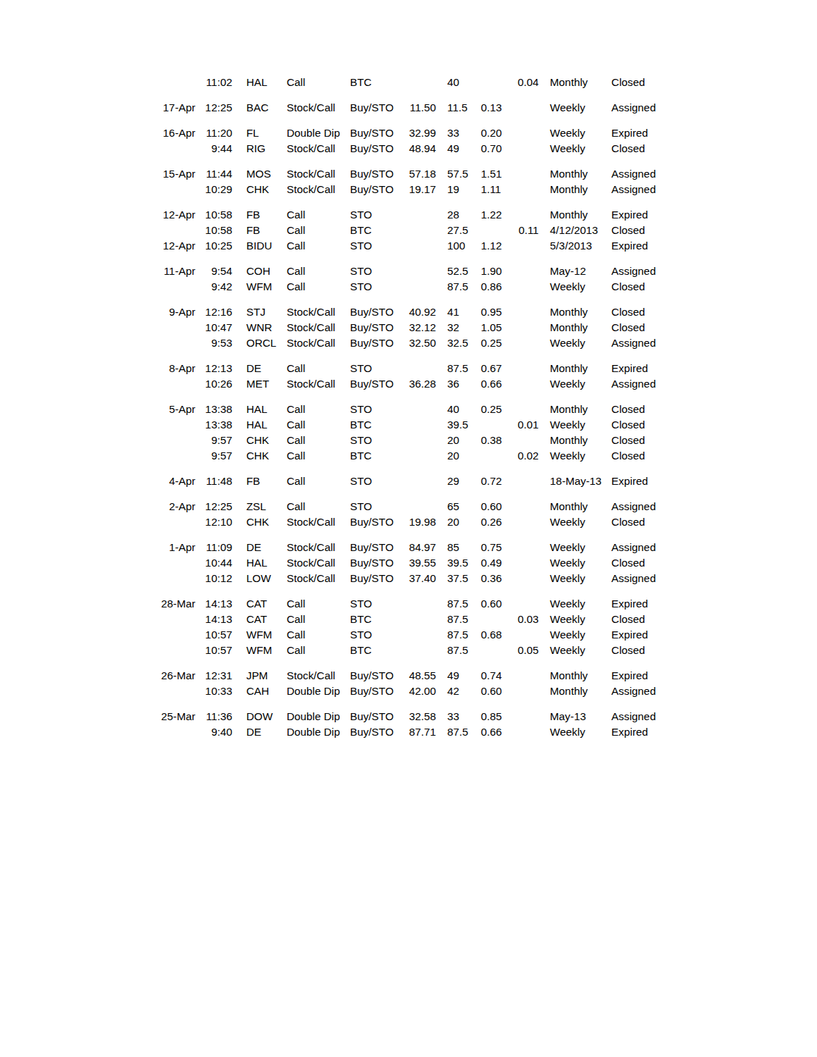| | 11:02 | HAL | Call | BTC | | 40 | | 0.04 | Monthly | Closed |
| 17-Apr | 12:25 | BAC | Stock/Call | Buy/STO | 11.50 | 11.5 | 0.13 | | Weekly | Assigned |
| 16-Apr | 11:20 | FL | Double Dip | Buy/STO | 32.99 | 33 | 0.20 | | Weekly | Expired |
| | 9:44 | RIG | Stock/Call | Buy/STO | 48.94 | 49 | 0.70 | | Weekly | Closed |
| 15-Apr | 11:44 | MOS | Stock/Call | Buy/STO | 57.18 | 57.5 | 1.51 | | Monthly | Assigned |
| | 10:29 | CHK | Stock/Call | Buy/STO | 19.17 | 19 | 1.11 | | Monthly | Assigned |
| 12-Apr | 10:58 | FB | Call | STO | | 28 | 1.22 | | Monthly | Expired |
| | 10:58 | FB | Call | BTC | | 27.5 | | 0.11 | 4/12/2013 | Closed |
| 12-Apr | 10:25 | BIDU | Call | STO | | 100 | 1.12 | | 5/3/2013 | Expired |
| 11-Apr | 9:54 | COH | Call | STO | | 52.5 | 1.90 | | May-12 | Assigned |
| | 9:42 | WFM | Call | STO | | 87.5 | 0.86 | | Weekly | Closed |
| 9-Apr | 12:16 | STJ | Stock/Call | Buy/STO | 40.92 | 41 | 0.95 | | Monthly | Closed |
| | 10:47 | WNR | Stock/Call | Buy/STO | 32.12 | 32 | 1.05 | | Monthly | Closed |
| | 9:53 | ORCL | Stock/Call | Buy/STO | 32.50 | 32.5 | 0.25 | | Weekly | Assigned |
| 8-Apr | 12:13 | DE | Call | STO | | 87.5 | 0.67 | | Monthly | Expired |
| | 10:26 | MET | Stock/Call | Buy/STO | 36.28 | 36 | 0.66 | | Weekly | Assigned |
| 5-Apr | 13:38 | HAL | Call | STO | | 40 | 0.25 | | Monthly | Closed |
| | 13:38 | HAL | Call | BTC | | 39.5 | | 0.01 | Weekly | Closed |
| | 9:57 | CHK | Call | STO | | 20 | 0.38 | | Monthly | Closed |
| | 9:57 | CHK | Call | BTC | | 20 | | 0.02 | Weekly | Closed |
| 4-Apr | 11:48 | FB | Call | STO | | 29 | 0.72 | | 18-May-13 | Expired |
| 2-Apr | 12:25 | ZSL | Call | STO | | 65 | 0.60 | | Monthly | Assigned |
| | 12:10 | CHK | Stock/Call | Buy/STO | 19.98 | 20 | 0.26 | | Weekly | Closed |
| 1-Apr | 11:09 | DE | Stock/Call | Buy/STO | 84.97 | 85 | 0.75 | | Weekly | Assigned |
| | 10:44 | HAL | Stock/Call | Buy/STO | 39.55 | 39.5 | 0.49 | | Weekly | Closed |
| | 10:12 | LOW | Stock/Call | Buy/STO | 37.40 | 37.5 | 0.36 | | Weekly | Assigned |
| 28-Mar | 14:13 | CAT | Call | STO | | 87.5 | 0.60 | | Weekly | Expired |
| | 14:13 | CAT | Call | BTC | | 87.5 | | 0.03 | Weekly | Closed |
| | 10:57 | WFM | Call | STO | | 87.5 | 0.68 | | Weekly | Expired |
| | 10:57 | WFM | Call | BTC | | 87.5 | | 0.05 | Weekly | Closed |
| 26-Mar | 12:31 | JPM | Stock/Call | Buy/STO | 48.55 | 49 | 0.74 | | Monthly | Expired |
| | 10:33 | CAH | Double Dip | Buy/STO | 42.00 | 42 | 0.60 | | Monthly | Assigned |
| 25-Mar | 11:36 | DOW | Double Dip | Buy/STO | 32.58 | 33 | 0.85 | | May-13 | Assigned |
| | 9:40 | DE | Double Dip | Buy/STO | 87.71 | 87.5 | 0.66 | | Weekly | Expired |